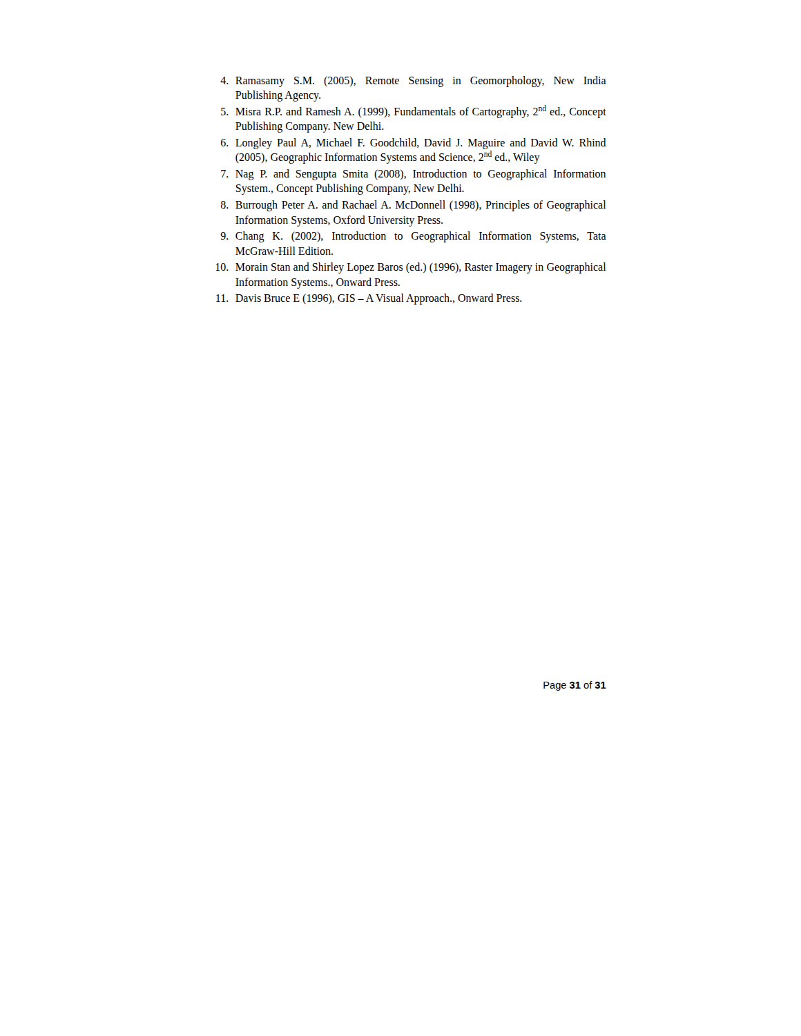Ramasamy S.M. (2005), Remote Sensing in Geomorphology, New India Publishing Agency.
Misra R.P. and Ramesh A. (1999), Fundamentals of Cartography, 2nd ed., Concept Publishing Company. New Delhi.
Longley Paul A, Michael F. Goodchild, David J. Maguire and David W. Rhind (2005), Geographic Information Systems and Science, 2nd ed., Wiley
Nag P. and Sengupta Smita (2008), Introduction to Geographical Information System., Concept Publishing Company, New Delhi.
Burrough Peter A. and Rachael A. McDonnell (1998), Principles of Geographical Information Systems, Oxford University Press.
Chang K. (2002), Introduction to Geographical Information Systems, Tata McGraw-Hill Edition.
Morain Stan and Shirley Lopez Baros (ed.) (1996), Raster Imagery in Geographical Information Systems., Onward Press.
Davis Bruce E (1996), GIS – A Visual Approach., Onward Press.
Page 31 of 31